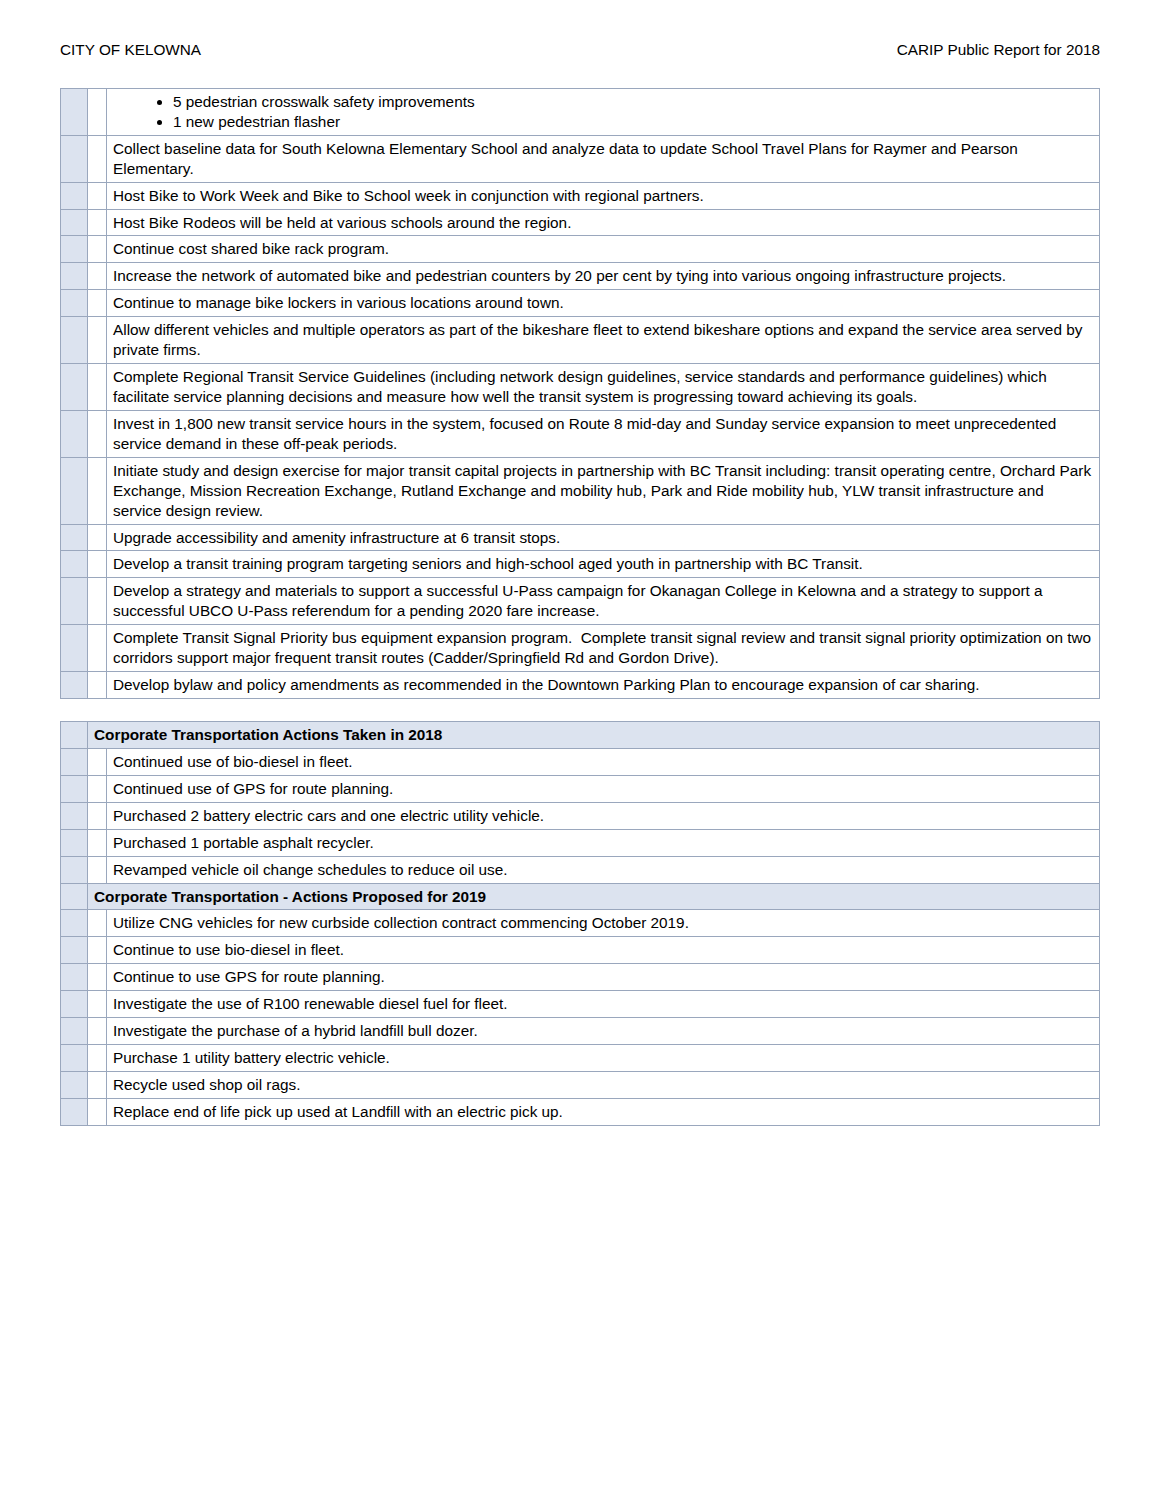CITY OF KELOWNA CARIP Public Report for 2018
| | | 5 pedestrian crosswalk safety improvements 1 new pedestrian flasher |
| | | Collect baseline data for South Kelowna Elementary School and analyze data to update School Travel Plans for Raymer and Pearson Elementary. |
| | | Host Bike to Work Week and Bike to School week in conjunction with regional partners. |
| | | Host Bike Rodeos will be held at various schools around the region. |
| | | Continue cost shared bike rack program. |
| | | Increase the network of automated bike and pedestrian counters by 20 per cent by tying into various ongoing infrastructure projects. |
| | | Continue to manage bike lockers in various locations around town. |
| | | Allow different vehicles and multiple operators as part of the bikeshare fleet to extend bikeshare options and expand the service area served by private firms. |
| | | Complete Regional Transit Service Guidelines (including network design guidelines, service standards and performance guidelines) which facilitate service planning decisions and measure how well the transit system is progressing toward achieving its goals. |
| | | Invest in 1,800 new transit service hours in the system, focused on Route 8 mid-day and Sunday service expansion to meet unprecedented service demand in these off-peak periods. |
| | | Initiate study and design exercise for major transit capital projects in partnership with BC Transit including: transit operating centre, Orchard Park Exchange, Mission Recreation Exchange, Rutland Exchange and mobility hub, Park and Ride mobility hub, YLW transit infrastructure and service design review. |
| | | Upgrade accessibility and amenity infrastructure at 6 transit stops. |
| | | Develop a transit training program targeting seniors and high-school aged youth in partnership with BC Transit. |
| | | Develop a strategy and materials to support a successful U-Pass campaign for Okanagan College in Kelowna and a strategy to support a successful UBCO U-Pass referendum for a pending 2020 fare increase. |
| | | Complete Transit Signal Priority bus equipment expansion program. Complete transit signal review and transit signal priority optimization on two corridors support major frequent transit routes (Cadder/Springfield Rd and Gordon Drive). |
| | | Develop bylaw and policy amendments as recommended in the Downtown Parking Plan to encourage expansion of car sharing. |
| | Corporate Transportation Actions Taken in 2018 |
| | | Continued use of bio-diesel in fleet. |
| | | Continued use of GPS for route planning. |
| | | Purchased 2 battery electric cars and one electric utility vehicle. |
| | | Purchased 1 portable asphalt recycler. |
| | | Revamped vehicle oil change schedules to reduce oil use. |
| | Corporate Transportation - Actions Proposed for 2019 |
| | | Utilize CNG vehicles for new curbside collection contract commencing October 2019. |
| | | Continue to use bio-diesel in fleet. |
| | | Continue to use GPS for route planning. |
| | | Investigate the use of R100 renewable diesel fuel for fleet. |
| | | Investigate the purchase of a hybrid landfill bull dozer. |
| | | Purchase 1 utility battery electric vehicle. |
| | | Recycle used shop oil rags. |
| | | Replace end of life pick up used at Landfill with an electric pick up. |